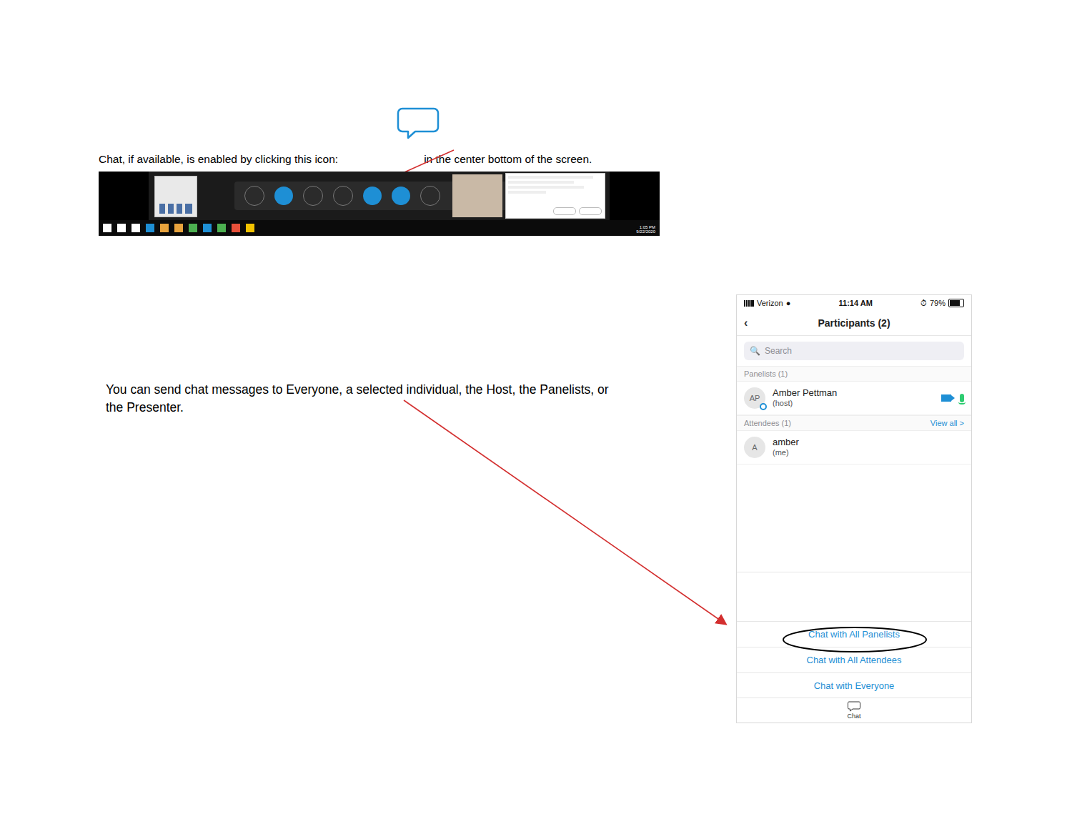Chat, if available, is enabled by clicking this icon: in the center bottom of the screen.
1:05 PM
9/22/2020
You can send chat messages to Everyone, a selected individual, the Host, the Panelists, or the Presenter.
Verizon ●
11:14 AM
⏱79%
‹ Participants (2)
🔍Search
Panelists (1)
AP
Amber Pettman(host)
Attendees (1) View all >
A
amber(me)
Chat with All Panelists
Chat with All Attendees
Chat with Everyone
Chat